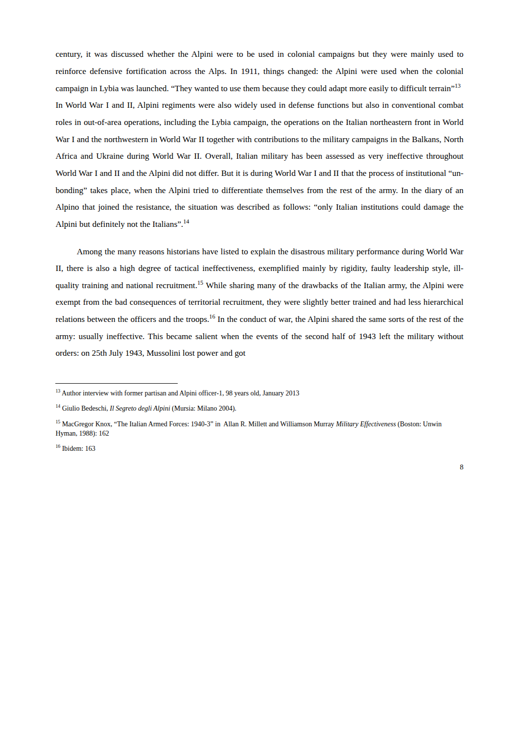century, it was discussed whether the Alpini were to be used in colonial campaigns but they were mainly used to reinforce defensive fortification across the Alps. In 1911, things changed: the Alpini were used when the colonial campaign in Lybia was launched. “They wanted to use them because they could adapt more easily to difficult terrain”13
In World War I and II, Alpini regiments were also widely used in defense functions but also in conventional combat roles in out-of-area operations, including the Lybia campaign, the operations on the Italian northeastern front in World War I and the northwestern in World War II together with contributions to the military campaigns in the Balkans, North Africa and Ukraine during World War II. Overall, Italian military has been assessed as very ineffective throughout World War I and II and the Alpini did not differ. But it is during World War I and II that the process of institutional “un-bonding” takes place, when the Alpini tried to differentiate themselves from the rest of the army. In the diary of an Alpino that joined the resistance, the situation was described as follows: “only Italian institutions could damage the Alpini but definitely not the Italians”.14
Among the many reasons historians have listed to explain the disastrous military performance during World War II, there is also a high degree of tactical ineffectiveness, exemplified mainly by rigidity, faulty leadership style, ill-quality training and national recruitment.15 While sharing many of the drawbacks of the Italian army, the Alpini were exempt from the bad consequences of territorial recruitment, they were slightly better trained and had less hierarchical relations between the officers and the troops.16 In the conduct of war, the Alpini shared the same sorts of the rest of the army: usually ineffective. This became salient when the events of the second half of 1943 left the military without orders: on 25th July 1943, Mussolini lost power and got
13 Author interview with former partisan and Alpini officer-1, 98 years old, January 2013
14 Giulio Bedeschi, Il Segreto degli Alpini (Mursia: Milano 2004).
15 MacGregor Knox, “The Italian Armed Forces: 1940-3” in Allan R. Millett and Williamson Murray Military Effectiveness (Boston: Unwin Hyman, 1988): 162
16 Ibidem: 163
8